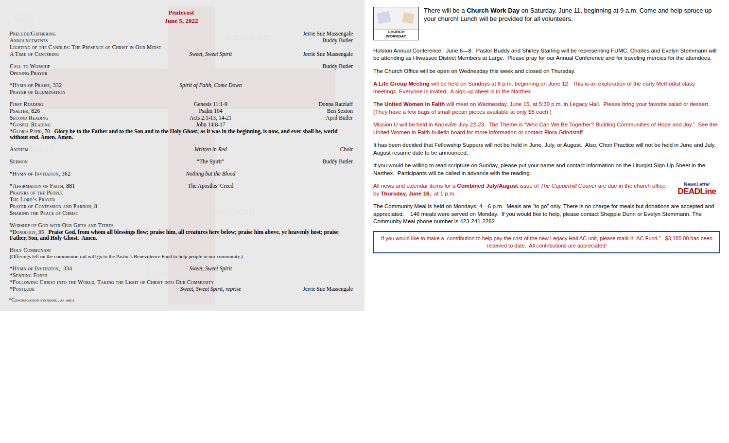Gifts
Holy Spirit
Knowledge
Wisdom
Courage
Journey
Holy Spirit
Knowledge
Pentecost
June 5, 2022
| Prelude/Gathering | | Jerrie Sue Massengale |
| Announcements | | Buddy Butler |
| Lighting of the Candles: The Presence of Christ in Our Midst |
| A Time of Centering | Sweet, Sweet Spirit | Jerrie Sue Massengale |
| Call to Worship | | Buddy Butler |
| Opening Prayer | | |
| *Hymn of Praise, 332 | Spirit of Faith, Come Down | |
| Prayer of Illumination | | |
| First Reading | Genesis 11:1-9 | Donna Ratzlaff |
| Psalter, 826 | Psalm 104 | Ben Sexton |
| Second Reading | Acts 2:1-13, 14-21 | April Butler |
| *Gospel Reading | John 14:8-17 | |
| *Gloria Patri, 70 Glory be to the Father and to the Son and to the Holy Ghost; as it was in the beginning, is now, and ever shall be, world without end. Amen. Amen. |
| Anthem | Written in Red | Choir |
| Sermon | “The Spirit” | Buddy Butler |
| *Hymn of Invitation, 362 | Nothing but the Blood | |
| *Affirmation of Faith, 881 | The Apostles’ Creed | |
| Prayers of the People | | |
| The Lord’s Prayer | | |
| Prayer of Confession and Pardon, 8 | | |
| Sharing the Peace of Christ | | |
| Worship of God with Our Gifts and Tithes |
| *Doxology, 95 Praise God, from whom all blessings flow; praise him, all creatures here below; praise him above, ye heavenly host; praise Father, Son, and Holy Ghost. Amen. |
| Holy Communion |
| (Offerings left on the communion rail will go to the Pastor’s Benevolence Fund to help people in our community.) |
| *Hymn of Invitation, 334 | Sweet, Sweet Spirit | |
| *Sending Forth |
| *Following Christ into the World, Taking the Light of Christ into Our Community |
| *Postlude | Sweet, Sweet Spirit, reprise | Jerrie Sue Massengale |
*Congregation standing, as able
CHURCH
WORKDAY
There will be a Church Work Day on Saturday, June 11, beginning at 9 a.m. Come and help spruce up your church! Lunch will be provided for all volunteers.
Holston Annual Conference: June 6—8. Pastor Buddy and Shirley Starling will be representing FUMC. Charles and Evelyn Stemmann will be attending as Hiwassee District Members at Large. Please pray for our Annual Conference and for traveling mercies for the attendees.
The Church Office will be open on Wednesday this week and closed on Thursday.
A Life Group Meeting will be held on Sundays at 6 p.m. beginning on June 12. This is an exploration of the early Methodist class meetings. Everyone is invited. A sign-up sheet is in the Narthex.
The United Women in Faith will meet on Wednesday, June 15, at 5:30 p.m. in Legacy Hall. Please bring your favorite salad or dessert. (They have a few bags of small pecan pieces available at only $5 each.)
Mission U will be held in Knoxville July 22-23. The Theme is “Who Can We Be Together? Building Communities of Hope and Joy.” See the United Women in Faith bulletin board for more information or contact Flora Grindstaff.
It has been decided that Fellowship Suppers will not be held in June, July, or August. Also, Choir Practice will not be held in June and July. August resume date to be announced.
If you would be willing to read scripture on Sunday, please put your name and contact information on the Liturgist Sign-Up Sheet in the Narthex. Participants will be called in advance with the reading.
All news and calendar items for a Combined July/August issue of The Copperhill Courier are due in the church office by Thursday, June 16, at 1 p.m.
NewsLetter
DEADLine
The Community Meal is held on Mondays, 4—6 p.m. Meals are “to go” only. There is no charge for meals but donations are accepted and appreciated. 146 meals were served on Monday. If you would like to help, please contact Sheppie Dunn or Evelyn Stemmann. The Community Meal phone number is 423-241-2282.
If you would like to make a contribution to help pay the cost of the new Legacy Hall AC unit, please mark it “AC Fund.” $3,185.00 has been received to date. All contributions are appreciated!